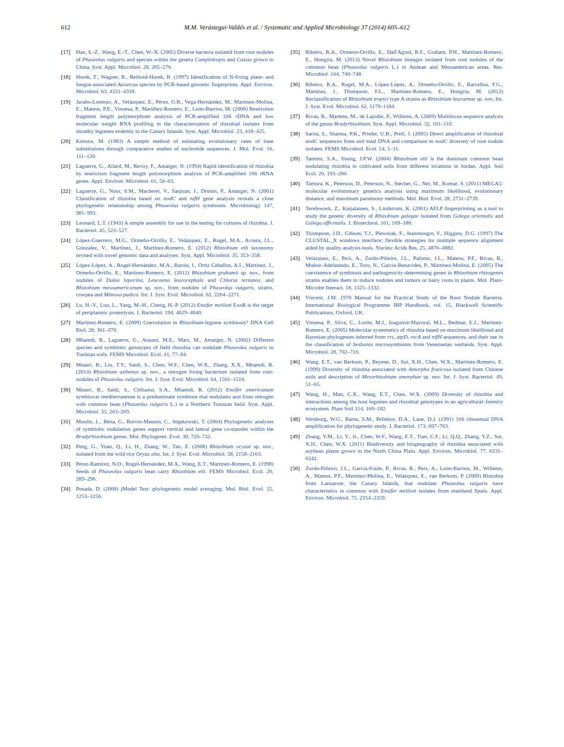612
M.M. Verástegui-Valdés et al. / Systematic and Applied Microbiology 37 (2014) 605–612
[17] Han, S.-Z., Wang, E.-T., Chen, W.-X. (2005) Diverse bacteria isolated from root nodules of Phaseolus vulgaris and species within the genera Camplotropis and Cassia grown in China. Syst. Appl. Microbiol. 28, 265–276.
[18] Hurek, T., Wagner, B., Reihold-Hurek, B. (1997) Identification of N-fixing plant- and fungus-associated Azoarcus species by PCR-based genomic fingerprints. Appl. Environ. Microbiol. 63, 4331–4339.
[19] Jarabo-Lorenzo, A., Velázquez, E., Pérez, G.R., Vega-Hernández, M., Martínez-Molina, E., Mateos, P.E., Vinuesa, P., Martíñez-Romero, E., León-Barrios, M. (2000) Restriction fragment length polymorphism analysis of PCR-amplified 16S rDNA and low molecular weight RNA profiling in the characterization of rhizobial isolates from shrubby legumes endemic to the Canary Islands. Syst. Appl. Microbiol. 23, 418–425.
[20] Kimura, M. (1983) A simple method of estimating evolutionary rates of base substitutions through comparative studies of nucleotide sequences. J. Mol. Evol. 16, 111–120.
[21] Laguerre, G., Allard, M., Revoy, F., Amarger, N. (1994) Rapid identification of rhizobia by restriction fragment length polymorphism analysis of PCR-amplified 16S rRNA genes. Appl. Environ. Microbiol. 61, 56–63.
[22] Laguerre, G., Nour, S.M., Macheret, V., Sanjuan, J., Drouin, P., Amarger, N. (2001) Classification of rhizobia based on nodC and nifH gene analysis reveals a close phylogenetic relationship among Phaseolus vulgaris symbionts. Microbiology 147, 981–993.
[23] Leonard, L.T. (1943) A simple assembly for use in the testing for cultures of rhizobia. J. Bacteriol. 45, 523–527.
[24] López-Guerrero, M.G., Ormeño-Orrillo, E., Velázquez, E., Rogel, M.A., Acosta, J.L., Gónzalez, V., Martínez, J., Martínez-Romero, E. (2012) Rhizobium etli taxonomy revised with novel genomic data and analyses. Syst. Appl. Microbiol. 35, 353–358.
[25] López-López, A., Rogel-Hernández, M.A., Barois, I., Ortiz Ceballos, A.I., Martínez, J., Ormeño-Orrillo, E., Martínez-Romero, E. (2012) Rhizobium grahamii sp. nov., from nodules of Dalea leporina, Leucaena leucocephala and Clitoria ternatea, and Rhizobium mesoamericanum sp. nov., from nodules of Phaseolus vulgaris, siratro, cowpea and Mimosa pudica. Int. J. Syst. Evol. Microbiol. 62, 2264–2271.
[26] Lu, H.-Y., Luo, L., Yang, M.-H., Cheng, H.-P. (2012) Ensifer meliloti ExoR is the target of periplasmic proteolysis. J. Bacteriol. 194, 4029–4040.
[27] Martínez-Romero, E. (2009) Coevolution in Rhizobium-legume symbiosis? DNA Cell Biol. 28, 361–370.
[28] Mhamdi, R., Laguerre, G., Aouani, M.E., Mars, M., Amarger, N. (2002) Different species and symbiotic genotypes of field rhizobia can nodulate Phaseolus vulgaris in Tunisian soils. FEMS Microbiol. Ecol. 41, 77–84.
[29] Mnasri, B., Liu, T.Y., Saidi, S., Chen, W.F., Chen, W.X., Zhang, X.X., Mhamdi, R. (2014) Rhizobium azibense sp. nov., a nitrogen fixing bacterium isolated from root-nodules of Phaseolus vulgaris. Int. J. Syst. Evol. Microbiol. 64, 1501–1516.
[30] Mnasri, B., Saidi, S., Chihaoui, S.A., Mhamdi, R. (2012) Ensifer americanum symbiovar mediterranense is a predominant symbiont that nodulates and fixes nitrogen with common bean (Phaseolus vulgaris L.) in a Northern Tunisian field. Syst. Appl. Microbiol. 35, 263–269.
[31] Moulin, L., Béna, G., Boivin-Masson, C., Stępkowski, T. (2004) Phylogenetic analyses of symbiotic nodulation genes support vertical and lateral gene co-transfer within the Bradyrhizobium genus. Mol. Phylogenet. Evol. 30, 720–732.
[32] Peng, G., Yuan, Q., Li, H., Zhang, W., Tan, Z. (2008) Rhizobium oryzae sp. nov., isolated from the wild rice Oryza alta. Int. J. Syst. Evol. Microbiol. 58, 2158–2163.
[33] Pérez-Ramirez, N.O., Rogel-Hernández, M.A., Wang, E.T., Martínez-Romero, E. (1998) Seeds of Phaseolus vulgaris bean carry Rhizobium etli. FEMS Microbiol. Ecol. 26, 289–296.
[34] Posada, D. (2008) jModel Test: phylogenetic model averaging. Mol. Biol. Evol. 25, 1253–1256.
[35] Ribeiro, R.A., Ormeno-Orrillo, E., Dall'Agnol, R.F., Graham, P.H., Martínez-Romero, E., Hungria, M. (2013) Novel Rhizobium lineages isolated from root nodules of the common bean (Phaseolus vulgaris L.) in Andean and Mesoamerican areas. Res. Microbiol. 164, 740–748.
[36] Ribeiro, R.A., Rogel, M.A., López-López, A., Ormeño-Orrillo, E., Barcellos, F.G., Martínez, J., Thompson, F.L., Martínez-Romero, E., Hungria, M. (2012) Reclassification of Rhizobium tropici type A strains as Rhizobium leucaenae sp. nov. Int. J. Syst. Evol. Microbiol. 62, 1179–1184.
[37] Rivas, R., Martens, M., de Lajudie, P., Willems, A. (2009) Multilocus sequence analysis of the genus Bradyrhizobium. Syst. Appl. Microbiol. 32, 101–110.
[38] Sarita, S., Sharma, P.K., Priefer, U.B., Prell, J. (2005) Direct amplification of rhizobial nodC sequences from soil total DNA and comparison to nodC diversity of root nodule isolates. FEMS Microbiol. Ecol. 54, 1–11.
[39] Tamimi, S.A., Young, J.P.W. (2004) Rhizobium etli is the dominant common bean nodulating rhizobia in cultivated soils from different locations in Jordan. Appl. Soil Ecol. 26, 193–200.
[40] Tamura, K., Peterson, D., Peterson, N., Stecher, G., Nei, M., Kumar, S. (2011) MEGA5: molecular evolutionary genetics analysis using maximum likelihood, evolutionary distance, and maximum parsimony methods. Mol. Biol. Evol. 28, 2731–2739.
[41] Terefework, Z., Kaijalainen, S., Lindstrom, K. (2001) AFLP fingerprinting as a tool to study the genetic diversity of Rhizobium galegae isolated from Galega orientalis and Galega officinalis. J. Biotechnol. 101, 169–180.
[42] Thompson, J.D., Gibson, T.J., Plewniak, F., Jeanmougin, F., Higgins, D.G. (1997) The CLUSTAL_X windows interface: flexible strategies for multiple sequence alignment aided by quality analysis tools. Nucleic Acids Res. 25, 4876–4882.
[43] Velázquez, E., Peix, A., Zurdo-Piñeiro, J.L., Palomo, J.L., Mateos, P.F., Rivas, R., Muñoz-Adelantado, E., Toro, N., García-Benavides, P., Martínez-Molina, E. (2005) The coexistence of symbiosis and pathogenicity-determining genes in Rhizobium rhizogenes strains enables them to induce nodules and tumors or hairy roots in plants. Mol. Plant-Microbe Interact. 18, 1325–1332.
[44] Vincent, J.M. 1970 Manual for the Practical Study of the Root Nodule Bacteria. International Biological Programme IBP Handbook, vol. 15, Blackwell Scientific Publications, Oxford, UK.
[45] Vinuesa, P., Silva, C., Lorite, M.J., Izaguirre-Mayoral, M.L., Bedmar, E.J., Martínez-Romero, E. (2005) Molecular systematics of rhizobia based on maximum likelihood and Bayesian phylogenies inferred from rrs, atpD, recA and nifH sequences, and their use in the classification of Sesbania microsymbionts from Venezuelan wetlands. Syst. Appl. Microbiol. 28, 702–716.
[46] Wang, E.T., van Berkum, P., Beyene, D., Sui, X.H., Chen, W.X., Martínez-Romero, E. (1999) Diversity of rhizobia associated with Amorpha fruticosa isolated from Chinese soils and description of Mesorhizobium amorphae sp. nov. Int. J. Syst. Bacteriol. 49, 51–65.
[47] Wang, H., Man, C.X., Wang, E.T., Chen, W.X. (2009) Diversity of rhizobia and interactions among the host legumes and rhizobial genotypes in an agricultural–forestry ecosystem. Plant Soil 314, 169–182.
[48] Weisburg, W.G., Barns, S.M., Pelletior, D.A., Lane, D.J. (1991) 16S ribosomal DNA amplification for phylogenetic study. J. Bacteriol. 173, 697–703.
[49] Zhang, Y.M., Li, Y., Jr., Chen, W.F., Wang, E.T., Tian, C.F., Li, Q.Q., Zhang, Y.Z., Sui, X.H., Chen, W.X. (2011) Biodiversity and biogeography of rhizobia associated with soybean plants grown in the North China Plain. Appl. Environ. Microbiol. 77, 6331–6342.
[50] Zurdo-Piñeiro, J.L., García-Fraile, P., Rivas, R., Peix, A., León-Barrios, M., Willems, A., Mateos, P.F., Martínez-Molina, E., Velázquez, E., van Berkum, P. (2009) Rhizobia from Lanzarote, the Canary Islands, that nodulate Phaseolus vulgaris have characteristics in common with Ensifer meliloti isolates from mainland Spain. Appl. Environ. Microbiol. 75, 2354–2359.